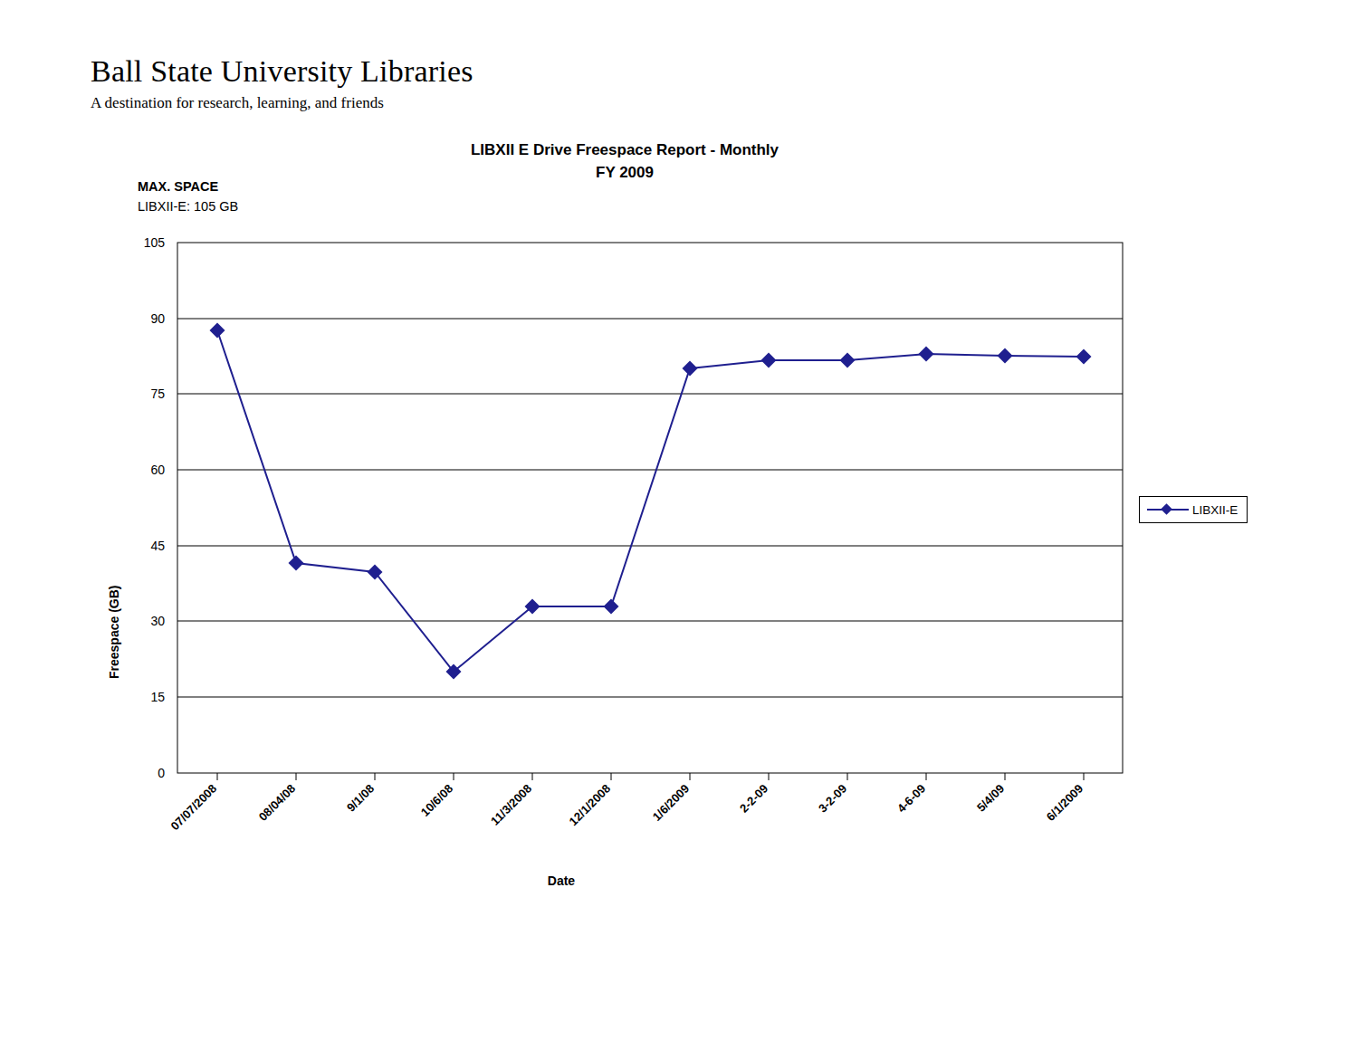Ball State University Libraries
A destination for research, learning, and friends
LIBXII E Drive Freespace Report - Monthly
FY 2009
MAX. SPACE
LIBXII-E: 105 GB
Freespace (GB)
Date
LIBXII-E
105 90 75 60 45 30 15 0 07/07/2008 08/04/08 9/1/08 10/6/08 11/3/2008 12/1/2008 1/6/2009 2-2-09 3-2-09 4-6-09 5/4/09 6/1/2009